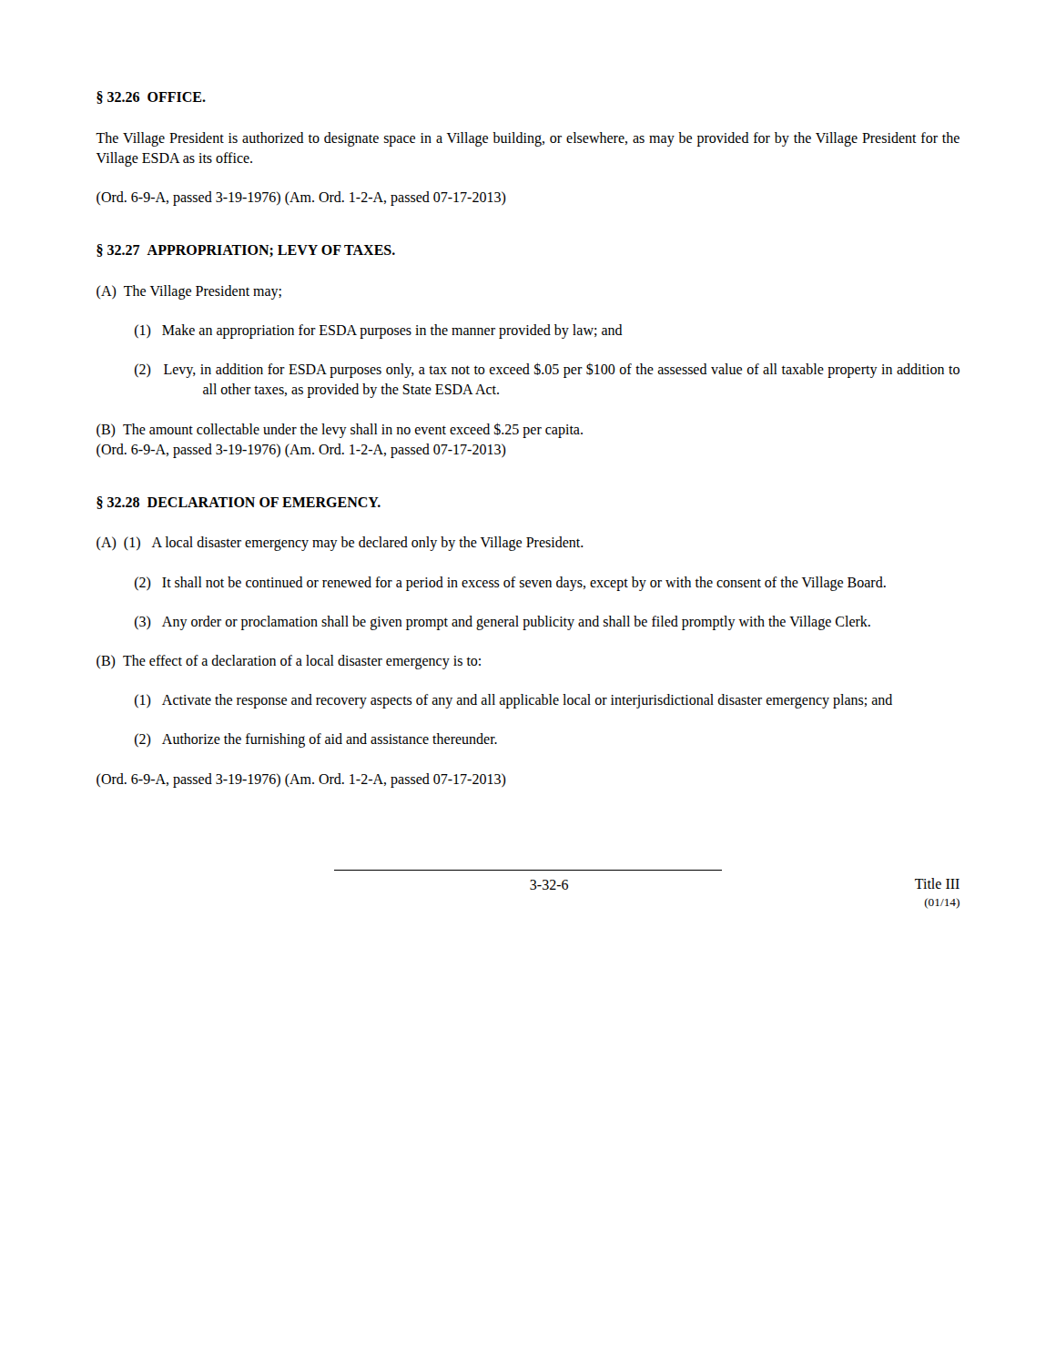§ 32.26 OFFICE.
The Village President is authorized to designate space in a Village building, or elsewhere, as may be provided for by the Village President for the Village ESDA as its office.
(Ord. 6-9-A, passed 3-19-1976) (Am. Ord. 1-2-A, passed 07-17-2013)
§ 32.27 APPROPRIATION; LEVY OF TAXES.
(A) The Village President may;
(1) Make an appropriation for ESDA purposes in the manner provided by law; and
(2) Levy, in addition for ESDA purposes only, a tax not to exceed $.05 per $100 of the assessed value of all taxable property in addition to all other taxes, as provided by the State ESDA Act.
(B) The amount collectable under the levy shall in no event exceed $.25 per capita.
(Ord. 6-9-A, passed 3-19-1976) (Am. Ord. 1-2-A, passed 07-17-2013)
§ 32.28 DECLARATION OF EMERGENCY.
(A) (1) A local disaster emergency may be declared only by the Village President.
(2) It shall not be continued or renewed for a period in excess of seven days, except by or with the consent of the Village Board.
(3) Any order or proclamation shall be given prompt and general publicity and shall be filed promptly with the Village Clerk.
(B) The effect of a declaration of a local disaster emergency is to:
(1) Activate the response and recovery aspects of any and all applicable local or interjurisdictional disaster emergency plans; and
(2) Authorize the furnishing of aid and assistance thereunder.
(Ord. 6-9-A, passed 3-19-1976) (Am. Ord. 1-2-A, passed 07-17-2013)
3-32-6
Title III
(01/14)